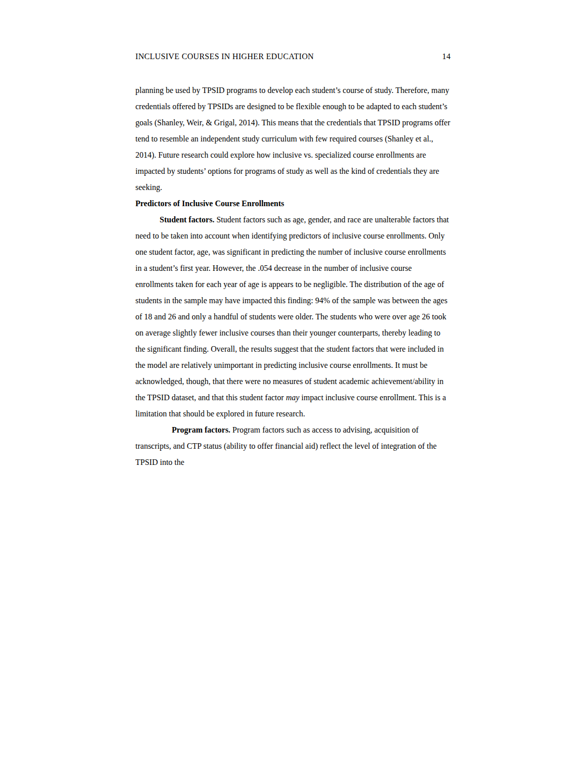Inclusive Courses in Higher Education 14
planning be used by TPSID programs to develop each student’s course of study. Therefore, many credentials offered by TPSIDs are designed to be flexible enough to be adapted to each student’s goals (Shanley, Weir, & Grigal, 2014). This means that the credentials that TPSID programs offer tend to resemble an independent study curriculum with few required courses (Shanley et al., 2014). Future research could explore how inclusive vs. specialized course enrollments are impacted by students’ options for programs of study as well as the kind of credentials they are seeking.
Predictors of Inclusive Course Enrollments
Student factors. Student factors such as age, gender, and race are unalterable factors that need to be taken into account when identifying predictors of inclusive course enrollments. Only one student factor, age, was significant in predicting the number of inclusive course enrollments in a student’s first year. However, the .054 decrease in the number of inclusive course enrollments taken for each year of age is appears to be negligible. The distribution of the age of students in the sample may have impacted this finding: 94% of the sample was between the ages of 18 and 26 and only a handful of students were older. The students who were over age 26 took on average slightly fewer inclusive courses than their younger counterparts, thereby leading to the significant finding. Overall, the results suggest that the student factors that were included in the model are relatively unimportant in predicting inclusive course enrollments. It must be acknowledged, though, that there were no measures of student academic achievement/ability in the TPSID dataset, and that this student factor may impact inclusive course enrollment. This is a limitation that should be explored in future research.
Program factors. Program factors such as access to advising, acquisition of transcripts, and CTP status (ability to offer financial aid) reflect the level of integration of the TPSID into the